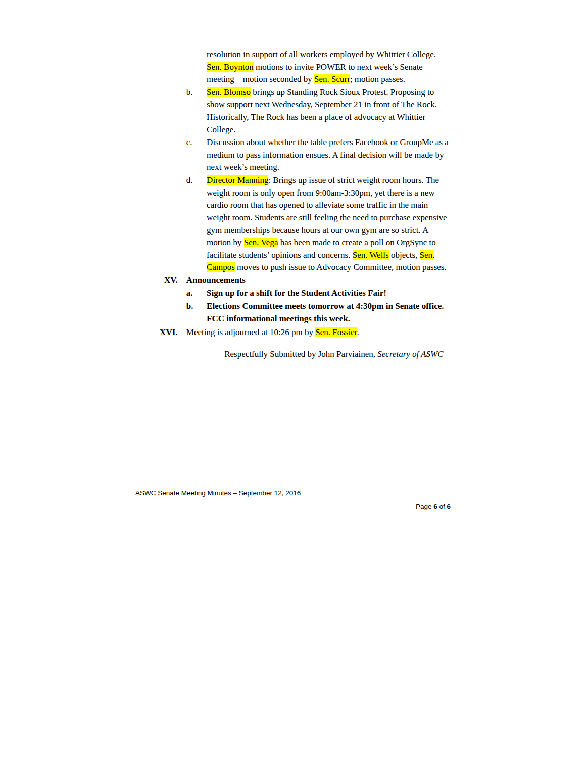resolution in support of all workers employed by Whittier College. Sen. Boynton motions to invite POWER to next week’s Senate meeting – motion seconded by Sen. Scurr; motion passes.
b. Sen. Blomso brings up Standing Rock Sioux Protest. Proposing to show support next Wednesday, September 21 in front of The Rock. Historically, The Rock has been a place of advocacy at Whittier College.
c. Discussion about whether the table prefers Facebook or GroupMe as a medium to pass information ensues. A final decision will be made by next week’s meeting.
d. Director Manning: Brings up issue of strict weight room hours. The weight room is only open from 9:00am-3:30pm, yet there is a new cardio room that has opened to alleviate some traffic in the main weight room. Students are still feeling the need to purchase expensive gym memberships because hours at our own gym are so strict. A motion by Sen. Vega has been made to create a poll on OrgSync to facilitate students’ opinions and concerns. Sen. Wells objects, Sen. Campos moves to push issue to Advocacy Committee, motion passes.
XV. Announcements
a. Sign up for a shift for the Student Activities Fair!
b. Elections Committee meets tomorrow at 4:30pm in Senate office. FCC informational meetings this week.
XVI. Meeting is adjourned at 10:26 pm by Sen. Fossier.
Respectfully Submitted by John Parviainen, Secretary of ASWC
ASWC Senate Meeting Minutes – September 12, 2016
Page 6 of 6